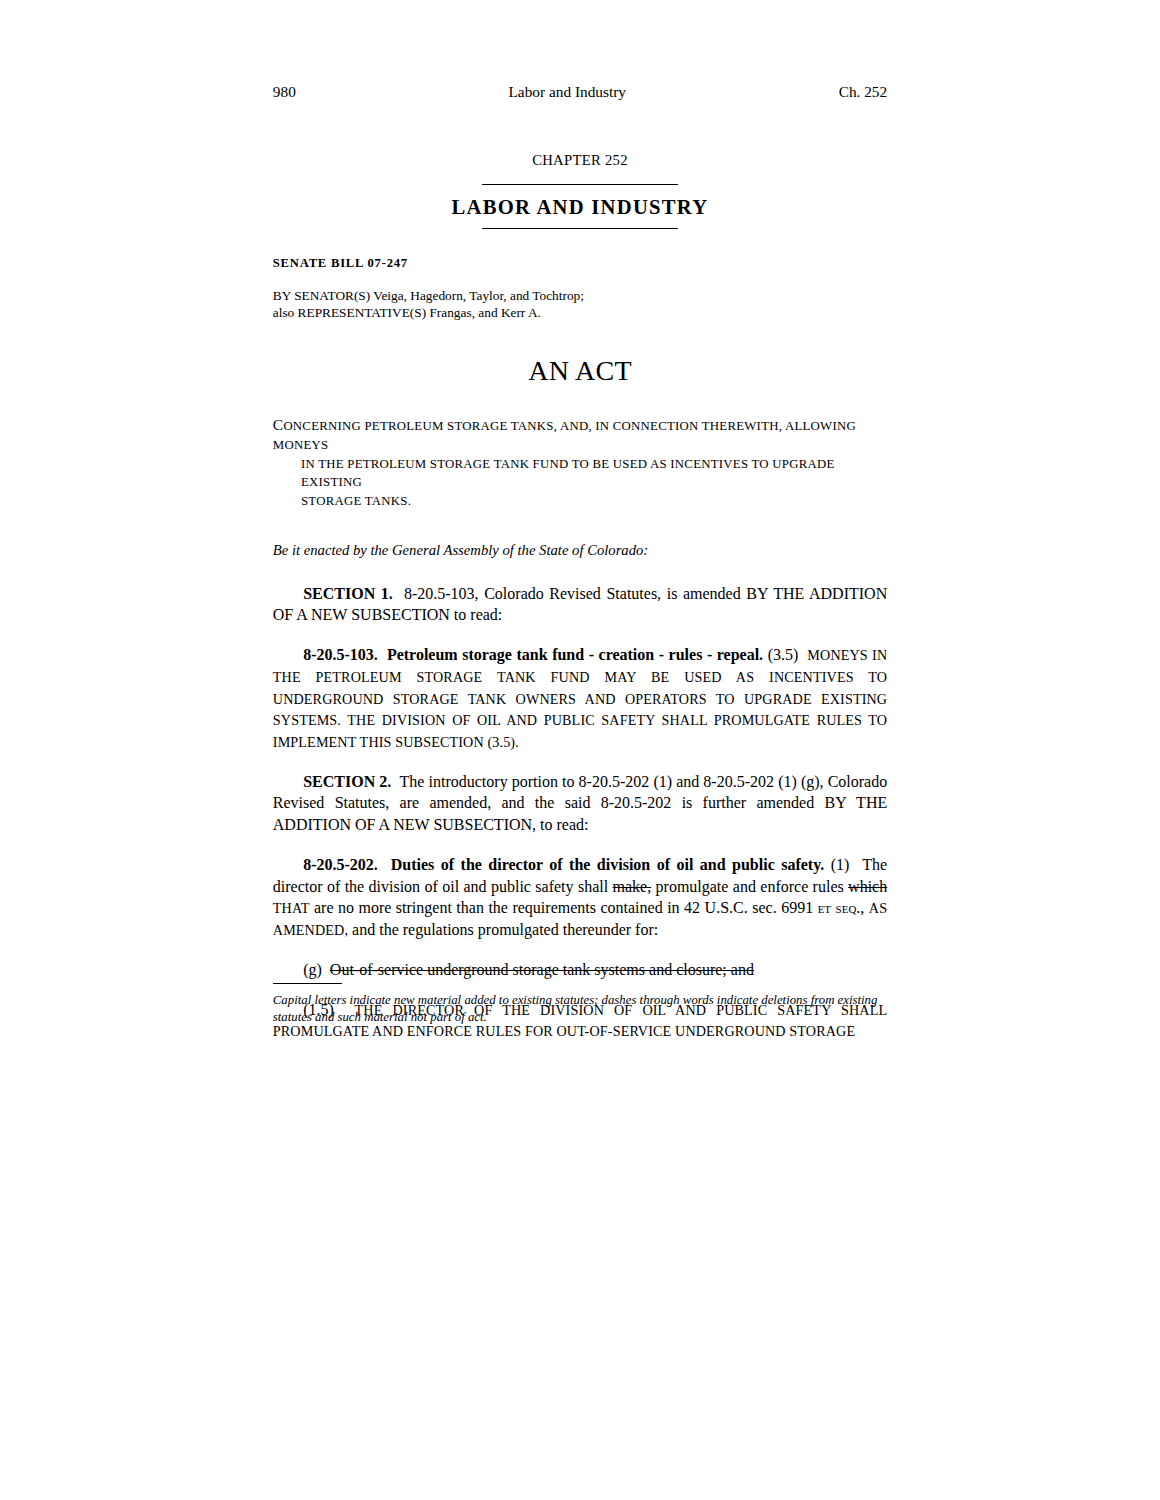980 Labor and Industry Ch. 252
CHAPTER 252
LABOR AND INDUSTRY
Senate Bill 07-247
BY SENATOR(S) Veiga, Hagedorn, Taylor, and Tochtrop;
also REPRESENTATIVE(S) Frangas, and Kerr A.
AN ACT
Concerning petroleum storage tanks, and, in connection therewith, allowing moneys in the petroleum storage tank fund to be used as incentives to upgrade existing storage tanks.
Be it enacted by the General Assembly of the State of Colorado:
SECTION 1. 8-20.5-103, Colorado Revised Statutes, is amended BY THE ADDITION OF A NEW SUBSECTION to read:
8-20.5-103. Petroleum storage tank fund - creation - rules - repeal. (3.5) Moneys in the petroleum storage tank fund may be used as incentives to underground storage tank owners and operators to upgrade existing systems. The division of oil and public safety shall promulgate rules to implement this subsection (3.5).
SECTION 2. The introductory portion to 8-20.5-202 (1) and 8-20.5-202 (1) (g), Colorado Revised Statutes, are amended, and the said 8-20.5-202 is further amended BY THE ADDITION OF A NEW SUBSECTION, to read:
8-20.5-202. Duties of the director of the division of oil and public safety. (1) The director of the division of oil and public safety shall make, promulgate and enforce rules which that are no more stringent than the requirements contained in 42 U.S.C. sec. 6991 et seq., as amended, and the regulations promulgated thereunder for:
(g) Out-of-service underground storage tank systems and closure; and
(1.5) The director of the division of oil and public safety shall promulgate and enforce rules for out-of-service underground storage
Capital letters indicate new material added to existing statutes; dashes through words indicate deletions from existing statutes and such material not part of act.